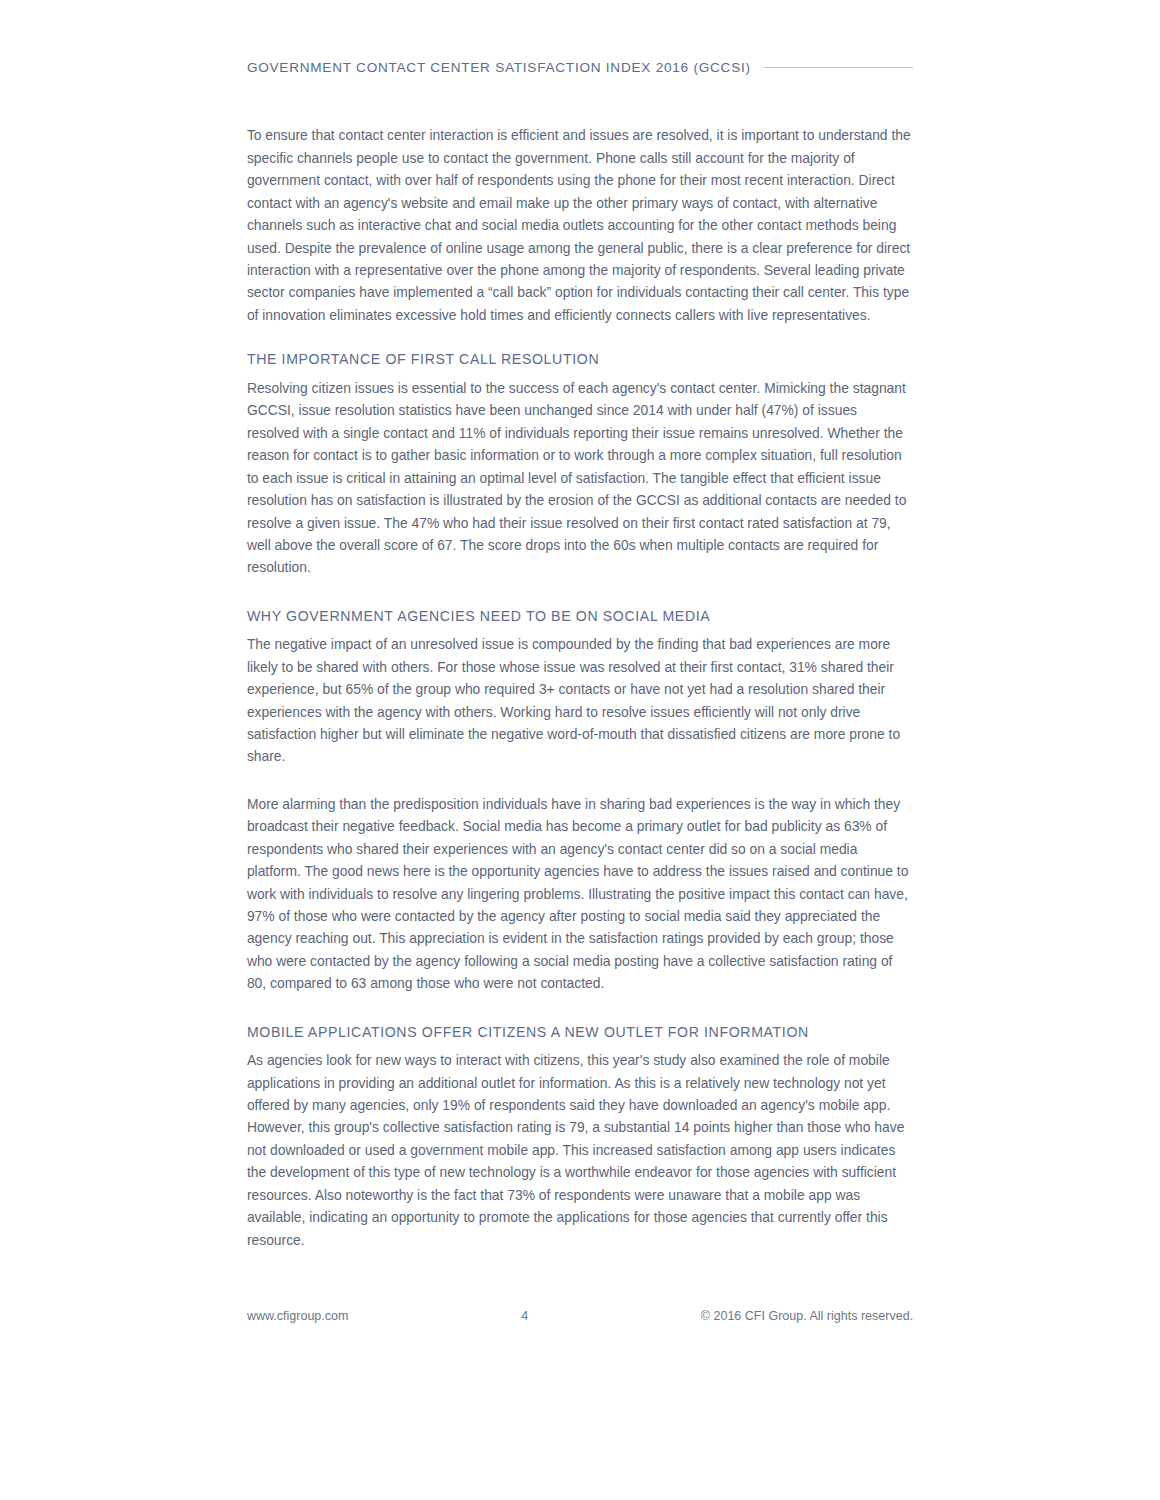GOVERNMENT CONTACT CENTER SATISFACTION INDEX 2016 (GCCSI)
To ensure that contact center interaction is efficient and issues are resolved, it is important to understand the specific channels people use to contact the government. Phone calls still account for the majority of government contact, with over half of respondents using the phone for their most recent interaction. Direct contact with an agency's website and email make up the other primary ways of contact, with alternative channels such as interactive chat and social media outlets accounting for the other contact methods being used. Despite the prevalence of online usage among the general public, there is a clear preference for direct interaction with a representative over the phone among the majority of respondents. Several leading private sector companies have implemented a “call back” option for individuals contacting their call center. This type of innovation eliminates excessive hold times and efficiently connects callers with live representatives.
The Importance of First Call Resolution
Resolving citizen issues is essential to the success of each agency's contact center. Mimicking the stagnant GCCSI, issue resolution statistics have been unchanged since 2014 with under half (47%) of issues resolved with a single contact and 11% of individuals reporting their issue remains unresolved. Whether the reason for contact is to gather basic information or to work through a more complex situation, full resolution to each issue is critical in attaining an optimal level of satisfaction. The tangible effect that efficient issue resolution has on satisfaction is illustrated by the erosion of the GCCSI as additional contacts are needed to resolve a given issue. The 47% who had their issue resolved on their first contact rated satisfaction at 79, well above the overall score of 67. The score drops into the 60s when multiple contacts are required for resolution.
Why Government Agencies Need to Be on Social Media
The negative impact of an unresolved issue is compounded by the finding that bad experiences are more likely to be shared with others. For those whose issue was resolved at their first contact, 31% shared their experience, but 65% of the group who required 3+ contacts or have not yet had a resolution shared their experiences with the agency with others. Working hard to resolve issues efficiently will not only drive satisfaction higher but will eliminate the negative word-of-mouth that dissatisfied citizens are more prone to share.
More alarming than the predisposition individuals have in sharing bad experiences is the way in which they broadcast their negative feedback. Social media has become a primary outlet for bad publicity as 63% of respondents who shared their experiences with an agency's contact center did so on a social media platform. The good news here is the opportunity agencies have to address the issues raised and continue to work with individuals to resolve any lingering problems. Illustrating the positive impact this contact can have, 97% of those who were contacted by the agency after posting to social media said they appreciated the agency reaching out. This appreciation is evident in the satisfaction ratings provided by each group; those who were contacted by the agency following a social media posting have a collective satisfaction rating of 80, compared to 63 among those who were not contacted.
Mobile Applications Offer Citizens a New Outlet for Information
As agencies look for new ways to interact with citizens, this year's study also examined the role of mobile applications in providing an additional outlet for information. As this is a relatively new technology not yet offered by many agencies, only 19% of respondents said they have downloaded an agency's mobile app. However, this group's collective satisfaction rating is 79, a substantial 14 points higher than those who have not downloaded or used a government mobile app. This increased satisfaction among app users indicates the development of this type of new technology is a worthwhile endeavor for those agencies with sufficient resources. Also noteworthy is the fact that 73% of respondents were unaware that a mobile app was available, indicating an opportunity to promote the applications for those agencies that currently offer this resource.
www.cfigroup.com
4
© 2016 CFI Group. All rights reserved.